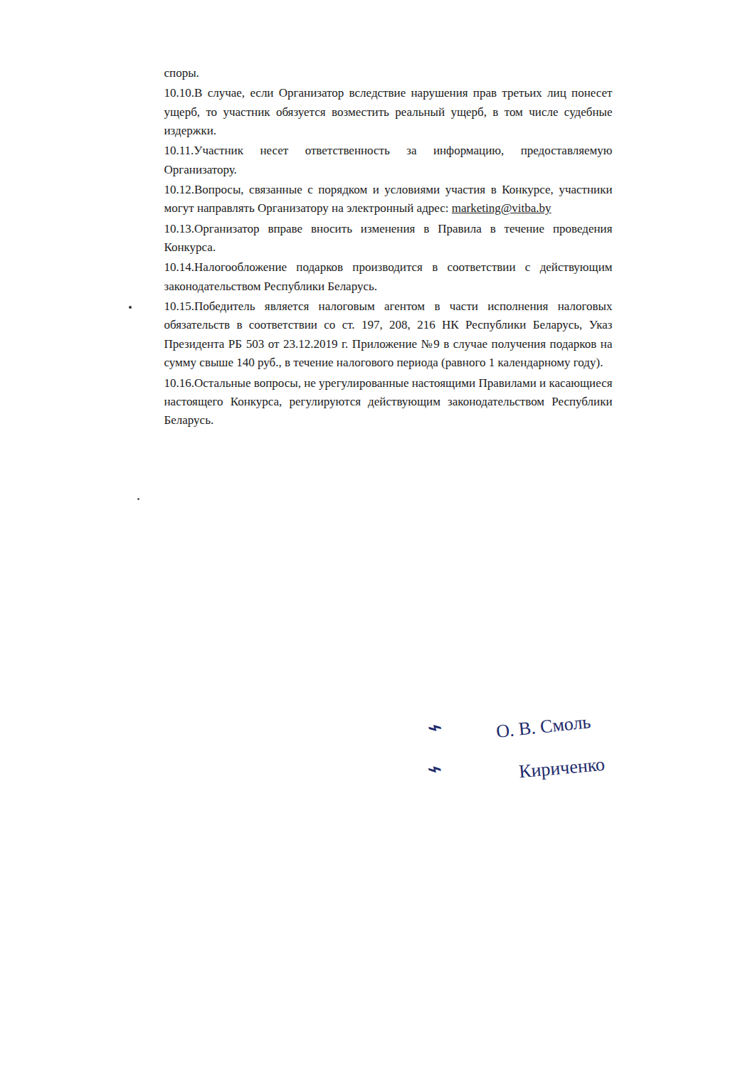споры.
10.10.В случае, если Организатор вследствие нарушения прав третьих лиц понесет ущерб, то участник обязуется возместить реальный ущерб, в том числе судебные издержки.
10.11.Участник несет ответственность за информацию, предоставляемую Организатору.
10.12.Вопросы, связанные с порядком и условиями участия в Конкурсе, участники могут направлять Организатору на электронный адрес: marketing@vitba.by
10.13.Организатор вправе вносить изменения в Правила в течение проведения Конкурса.
10.14.Налогообложение подарков производится в соответствии с действующим законодательством Республики Беларусь.
10.15.Победитель является налоговым агентом в части исполнения налоговых обязательств в соответствии со ст. 197, 208, 216 НК Республики Беларусь, Указ Президента РБ 503 от 23.12.2019 г. Приложение №9 в случае получения подарков на сумму свыше 140 руб., в течение налогового периода (равного 1 календарному году).
10.16.Остальные вопросы, не урегулированные настоящими Правилами и касающиеся настоящего Конкурса, регулируются действующим законодательством Республики Беларусь.
⌁ ⌁ О. В. Смоль Кириченко